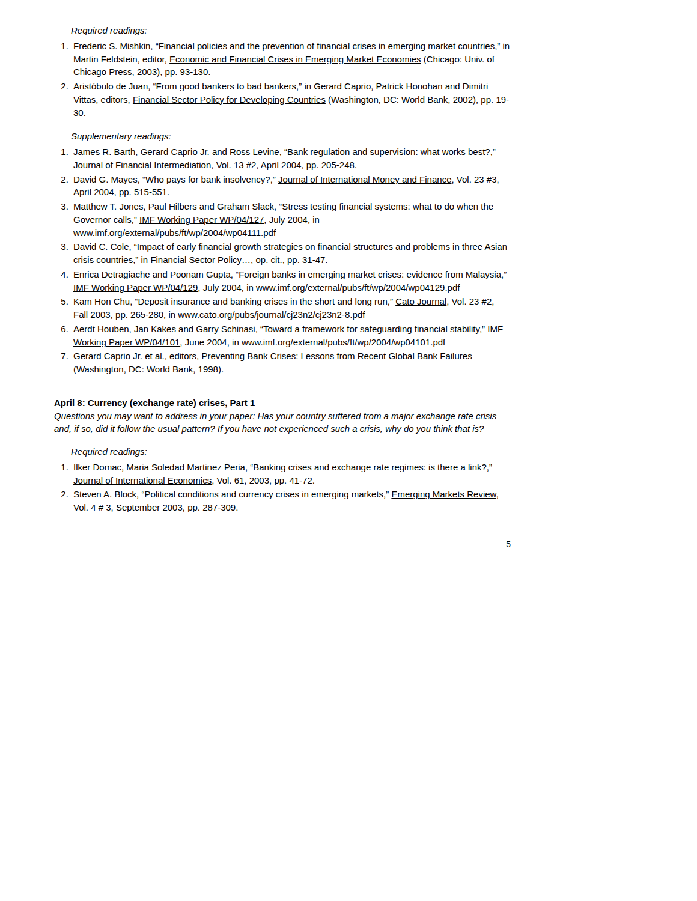Required readings:
Frederic S. Mishkin, “Financial policies and the prevention of financial crises in emerging market countries,” in Martin Feldstein, editor, Economic and Financial Crises in Emerging Market Economies (Chicago: Univ. of Chicago Press, 2003), pp. 93-130.
Aristóbulo de Juan, “From good bankers to bad bankers,” in Gerard Caprio, Patrick Honohan and Dimitri Vittas, editors, Financial Sector Policy for Developing Countries (Washington, DC: World Bank, 2002), pp. 19-30.
Supplementary readings:
James R. Barth, Gerard Caprio Jr. and Ross Levine, “Bank regulation and supervision: what works best?,” Journal of Financial Intermediation, Vol. 13 #2, April 2004, pp. 205-248.
David G. Mayes, “Who pays for bank insolvency?,” Journal of International Money and Finance, Vol. 23 #3, April 2004, pp. 515-551.
Matthew T. Jones, Paul Hilbers and Graham Slack, “Stress testing financial systems: what to do when the Governor calls,” IMF Working Paper WP/04/127, July 2004, in www.imf.org/external/pubs/ft/wp/2004/wp04111.pdf
David C. Cole, “Impact of early financial growth strategies on financial structures and problems in three Asian crisis countries,” in Financial Sector Policy…, op. cit., pp. 31-47.
Enrica Detragiache and Poonam Gupta, “Foreign banks in emerging market crises: evidence from Malaysia,” IMF Working Paper WP/04/129, July 2004, in www.imf.org/external/pubs/ft/wp/2004/wp04129.pdf
Kam Hon Chu, “Deposit insurance and banking crises in the short and long run,” Cato Journal, Vol. 23 #2, Fall 2003, pp. 265-280, in www.cato.org/pubs/journal/cj23n2/cj23n2-8.pdf
Aerdt Houben, Jan Kakes and Garry Schinasi, “Toward a framework for safeguarding financial stability,” IMF Working Paper WP/04/101, June 2004, in www.imf.org/external/pubs/ft/wp/2004/wp04101.pdf
Gerard Caprio Jr. et al., editors, Preventing Bank Crises: Lessons from Recent Global Bank Failures (Washington, DC: World Bank, 1998).
April 8: Currency (exchange rate) crises, Part 1
Questions you may want to address in your paper: Has your country suffered from a major exchange rate crisis and, if so, did it follow the usual pattern? If you have not experienced such a crisis, why do you think that is?
Required readings:
Ilker Domac, Maria Soledad Martinez Peria, “Banking crises and exchange rate regimes: is there a link?,” Journal of International Economics, Vol. 61, 2003, pp. 41-72.
Steven A. Block, “Political conditions and currency crises in emerging markets,” Emerging Markets Review, Vol. 4 # 3, September 2003, pp. 287-309.
5